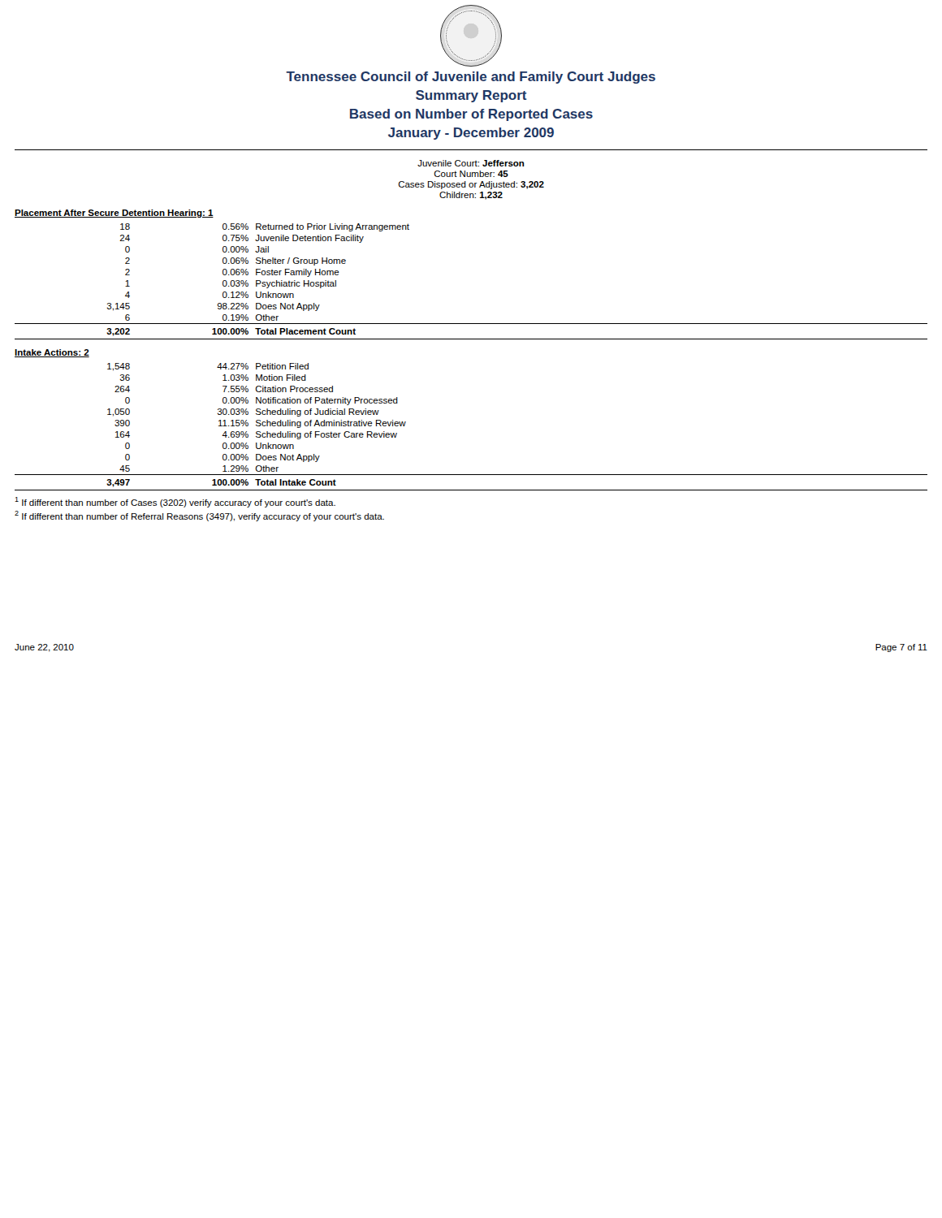Tennessee Council of Juvenile and Family Court Judges
Summary Report
Based on Number of Reported Cases
January - December 2009
Juvenile Court: Jefferson
Court Number: 45
Cases Disposed or Adjusted: 3,202
Children: 1,232
Placement After Secure Detention Hearing: 1
| 18 | 0.56% | Returned to Prior Living Arrangement |
| 24 | 0.75% | Juvenile Detention Facility |
| 0 | 0.00% | Jail |
| 2 | 0.06% | Shelter / Group Home |
| 2 | 0.06% | Foster Family Home |
| 1 | 0.03% | Psychiatric Hospital |
| 4 | 0.12% | Unknown |
| 3,145 | 98.22% | Does Not Apply |
| 6 | 0.19% | Other |
| 3,202 | 100.00% | Total Placement Count |
Intake Actions: 2
| 1,548 | 44.27% | Petition Filed |
| 36 | 1.03% | Motion Filed |
| 264 | 7.55% | Citation Processed |
| 0 | 0.00% | Notification of Paternity Processed |
| 1,050 | 30.03% | Scheduling of Judicial Review |
| 390 | 11.15% | Scheduling of Administrative Review |
| 164 | 4.69% | Scheduling of Foster Care Review |
| 0 | 0.00% | Unknown |
| 0 | 0.00% | Does Not Apply |
| 45 | 1.29% | Other |
| 3,497 | 100.00% | Total Intake Count |
1 If different than number of Cases (3202) verify accuracy of your court's data.
2 If different than number of Referral Reasons (3497), verify accuracy of your court's data.
June 22, 2010
Page 7 of 11